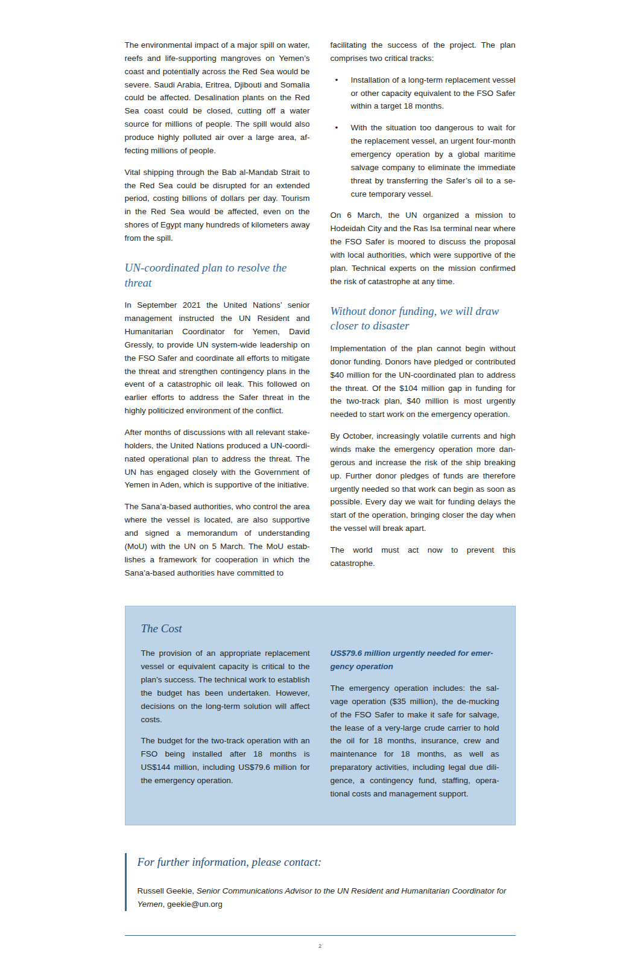The environmental impact of a major spill on water, reefs and life-supporting mangroves on Yemen’s coast and potentially across the Red Sea would be severe. Saudi Arabia, Eritrea, Djibouti and Somalia could be affected. Desalination plants on the Red Sea coast could be closed, cutting off a water source for millions of people. The spill would also produce highly polluted air over a large area, affecting millions of people.
Vital shipping through the Bab al-Mandab Strait to the Red Sea could be disrupted for an extended period, costing billions of dollars per day. Tourism in the Red Sea would be affected, even on the shores of Egypt many hundreds of kilometers away from the spill.
UN-coordinated plan to resolve the threat
In September 2021 the United Nations’ senior management instructed the UN Resident and Humanitarian Coordinator for Yemen, David Gressly, to provide UN system-wide leadership on the FSO Safer and coordinate all efforts to mitigate the threat and strengthen contingency plans in the event of a catastrophic oil leak. This followed on earlier efforts to address the Safer threat in the highly politicized environment of the conflict.
After months of discussions with all relevant stakeholders, the United Nations produced a UN-coordinated operational plan to address the threat. The UN has engaged closely with the Government of Yemen in Aden, which is supportive of the initiative.
The Sana’a-based authorities, who control the area where the vessel is located, are also supportive and signed a memorandum of understanding (MoU) with the UN on 5 March. The MoU establishes a framework for cooperation in which the Sana’a-based authorities have committed to
facilitating the success of the project. The plan comprises two critical tracks:
Installation of a long-term replacement vessel or other capacity equivalent to the FSO Safer within a target 18 months.
With the situation too dangerous to wait for the replacement vessel, an urgent four-month emergency operation by a global maritime salvage company to eliminate the immediate threat by transferring the Safer’s oil to a secure temporary vessel.
On 6 March, the UN organized a mission to Hodeidah City and the Ras Isa terminal near where the FSO Safer is moored to discuss the proposal with local authorities, which were supportive of the plan. Technical experts on the mission confirmed the risk of catastrophe at any time.
Without donor funding, we will draw closer to disaster
Implementation of the plan cannot begin without donor funding. Donors have pledged or contributed $40 million for the UN-coordinated plan to address the threat. Of the $104 million gap in funding for the two-track plan, $40 million is most urgently needed to start work on the emergency operation.
By October, increasingly volatile currents and high winds make the emergency operation more dangerous and increase the risk of the ship breaking up. Further donor pledges of funds are therefore urgently needed so that work can begin as soon as possible. Every day we wait for funding delays the start of the operation, bringing closer the day when the vessel will break apart.
The world must act now to prevent this catastrophe.
The Cost
The provision of an appropriate replacement vessel or equivalent capacity is critical to the plan’s success. The technical work to establish the budget has been undertaken. However, decisions on the long-term solution will affect costs.
The budget for the two-track operation with an FSO being installed after 18 months is US$144 million, including US$79.6 million for the emergency operation.
US$79.6 million urgently needed for emergency operation
The emergency operation includes: the salvage operation ($35 million), the de-mucking of the FSO Safer to make it safe for salvage, the lease of a very-large crude carrier to hold the oil for 18 months, insurance, crew and maintenance for 18 months, as well as preparatory activities, including legal due diligence, a contingency fund, staffing, operational costs and management support.
For further information, please contact:
Russell Geekie, Senior Communications Advisor to the UN Resident and Humanitarian Coordinator for Yemen, geekie@un.org
2